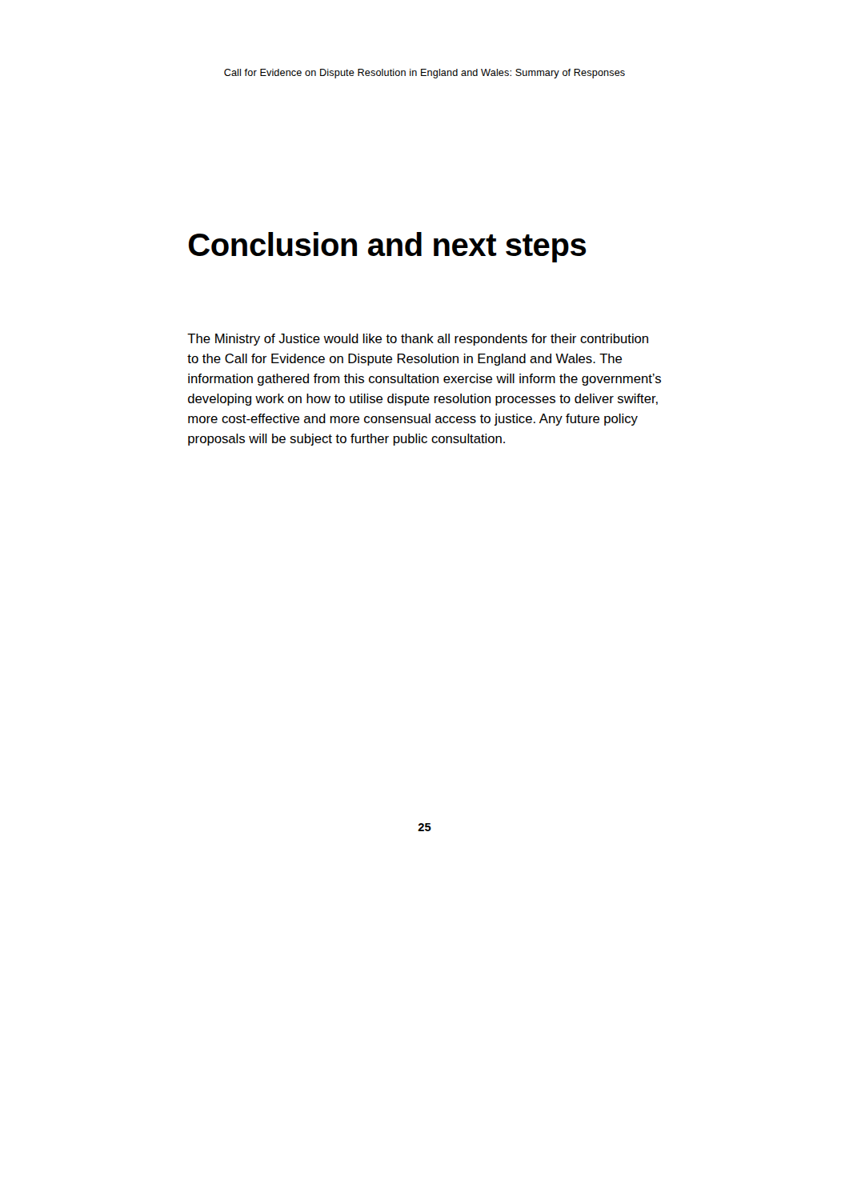Call for Evidence on Dispute Resolution in England and Wales: Summary of Responses
Conclusion and next steps
The Ministry of Justice would like to thank all respondents for their contribution to the Call for Evidence on Dispute Resolution in England and Wales. The information gathered from this consultation exercise will inform the government’s developing work on how to utilise dispute resolution processes to deliver swifter, more cost-effective and more consensual access to justice. Any future policy proposals will be subject to further public consultation.
25